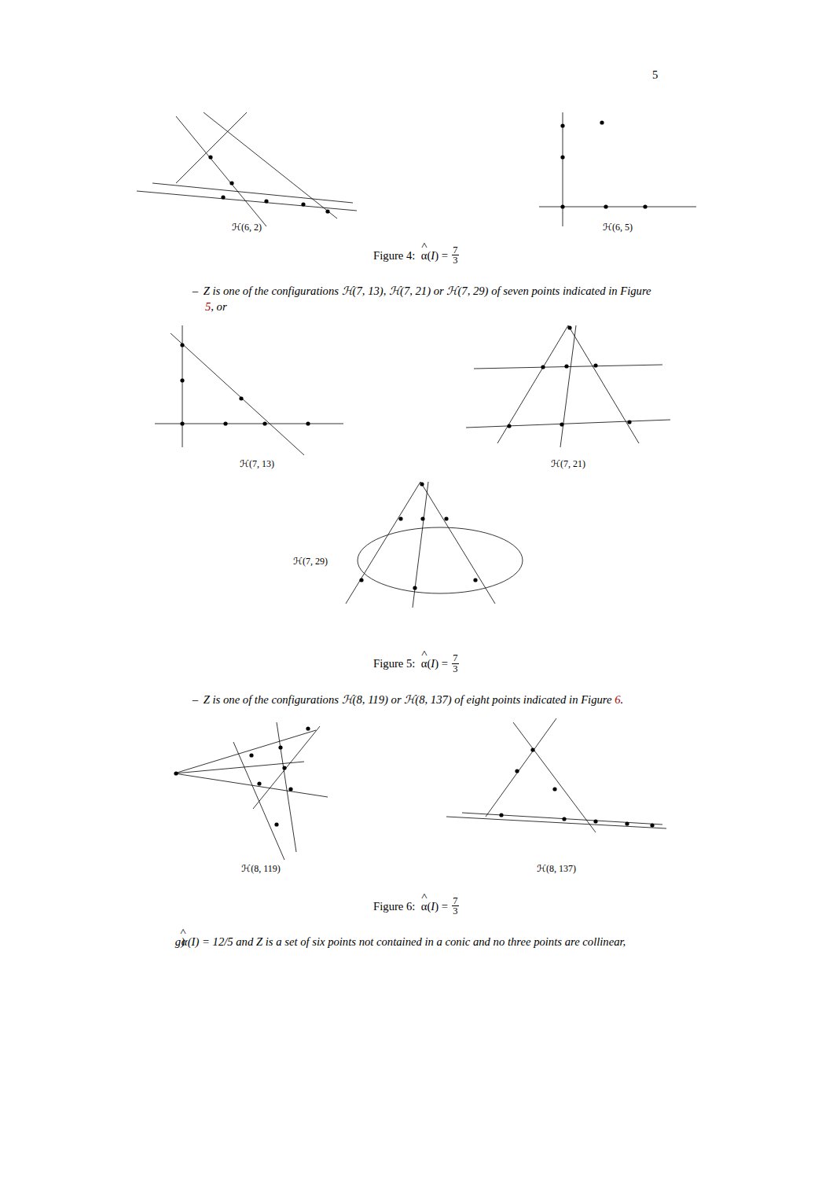5
ℋ(6, 2)
ℋ(6, 5)
Figure 4: α(I) = 73
–Z is one of the configurations ℋ(7, 13), ℋ(7, 21) or ℋ(7, 29) of seven points indicated in Figure 5, or
ℋ(7, 13)
ℋ(7, 21)
ℋ(7, 29)
Figure 5: α(I) = 73
–Z is one of the configurations ℋ(8, 119) or ℋ(8, 137) of eight points indicated in Figure 6.
ℋ(8, 119)
ℋ(8, 137)
Figure 6: α(I) = 73
g) α(I) = 12/5 and Z is a set of six points not contained in a conic and no three points are collinear,